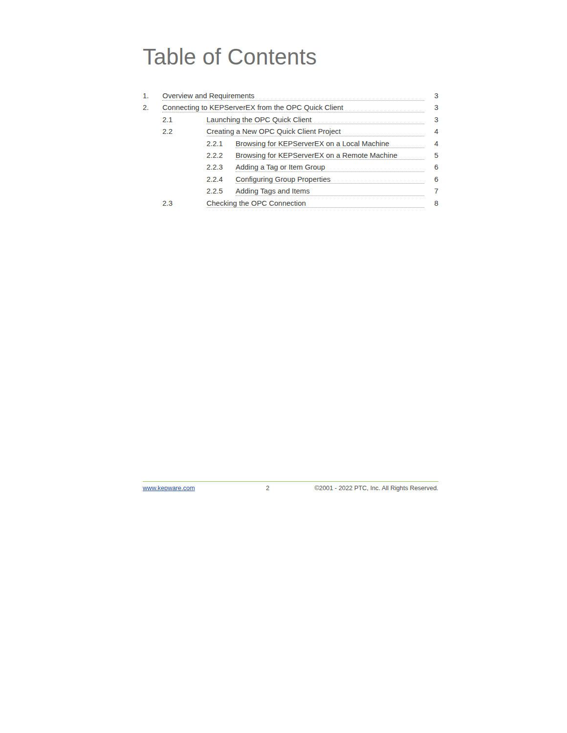Table of Contents
| 1. | Overview and Requirements | 3 |
| 2. | Connecting to KEPServerEX from the OPC Quick Client | 3 |
| | 2.1 | Launching the OPC Quick Client | 3 |
| | 2.2 | Creating a New OPC Quick Client Project | 4 |
| | | 2.2.1 | Browsing for KEPServerEX on a Local Machine | 4 |
| | | 2.2.2 | Browsing for KEPServerEX on a Remote Machine | 5 |
| | | 2.2.3 | Adding a Tag or Item Group | 6 |
| | | 2.2.4 | Configuring Group Properties | 6 |
| | | 2.2.5 | Adding Tags and Items | 7 |
| | 2.3 | Checking the OPC Connection | 8 |
www.kepware.com
2
©2001 - 2022 PTC, Inc. All Rights Reserved.